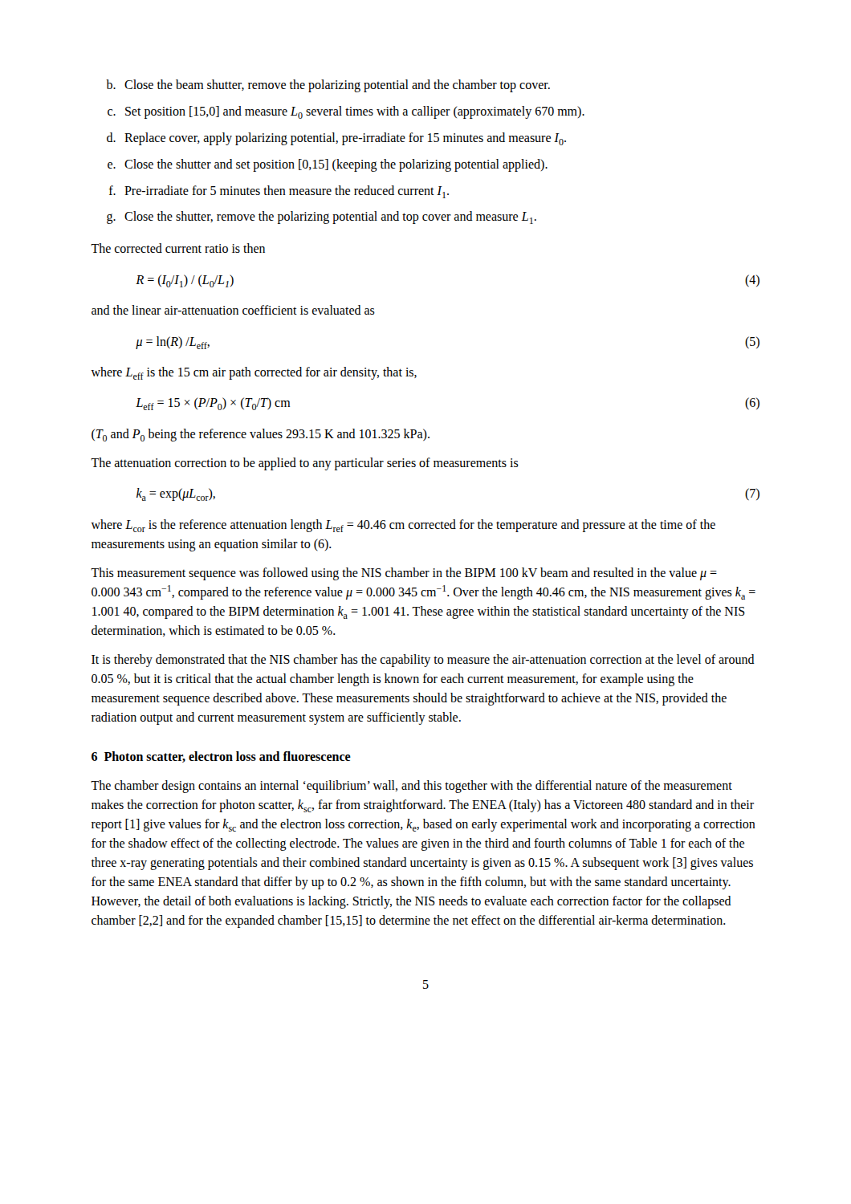Close the beam shutter, remove the polarizing potential and the chamber top cover.
Set position [15,0] and measure L0 several times with a calliper (approximately 670 mm).
Replace cover, apply polarizing potential, pre-irradiate for 15 minutes and measure I0.
Close the shutter and set position [0,15] (keeping the polarizing potential applied).
Pre-irradiate for 5 minutes then measure the reduced current I1.
Close the shutter, remove the polarizing potential and top cover and measure L1.
The corrected current ratio is then
R = (I0/I1) / (L0/L1) (4)
and the linear air-attenuation coefficient is evaluated as
μ = ln(R) /Leff, (5)
where Leff is the 15 cm air path corrected for air density, that is,
Leff = 15 × (P/P0) × (T0/T) cm (6)
(T0 and P0 being the reference values 293.15 K and 101.325 kPa).
The attenuation correction to be applied to any particular series of measurements is
ka = exp(μLcor), (7)
where Lcor is the reference attenuation length Lref = 40.46 cm corrected for the temperature and pressure at the time of the measurements using an equation similar to (6).
This measurement sequence was followed using the NIS chamber in the BIPM 100 kV beam and resulted in the value μ = 0.000 343 cm−1, compared to the reference value μ = 0.000 345 cm−1. Over the length 40.46 cm, the NIS measurement gives ka = 1.001 40, compared to the BIPM determination ka = 1.001 41. These agree within the statistical standard uncertainty of the NIS determination, which is estimated to be 0.05 %.
It is thereby demonstrated that the NIS chamber has the capability to measure the air-attenuation correction at the level of around 0.05 %, but it is critical that the actual chamber length is known for each current measurement, for example using the measurement sequence described above. These measurements should be straightforward to achieve at the NIS, provided the radiation output and current measurement system are sufficiently stable.
6 Photon scatter, electron loss and fluorescence
The chamber design contains an internal ‘equilibrium’ wall, and this together with the differential nature of the measurement makes the correction for photon scatter, ksc, far from straightforward. The ENEA (Italy) has a Victoreen 480 standard and in their report [1] give values for ksc and the electron loss correction, ke, based on early experimental work and incorporating a correction for the shadow effect of the collecting electrode. The values are given in the third and fourth columns of Table 1 for each of the three x-ray generating potentials and their combined standard uncertainty is given as 0.15 %. A subsequent work [3] gives values for the same ENEA standard that differ by up to 0.2 %, as shown in the fifth column, but with the same standard uncertainty. However, the detail of both evaluations is lacking. Strictly, the NIS needs to evaluate each correction factor for the collapsed chamber [2,2] and for the expanded chamber [15,15] to determine the net effect on the differential air-kerma determination.
5